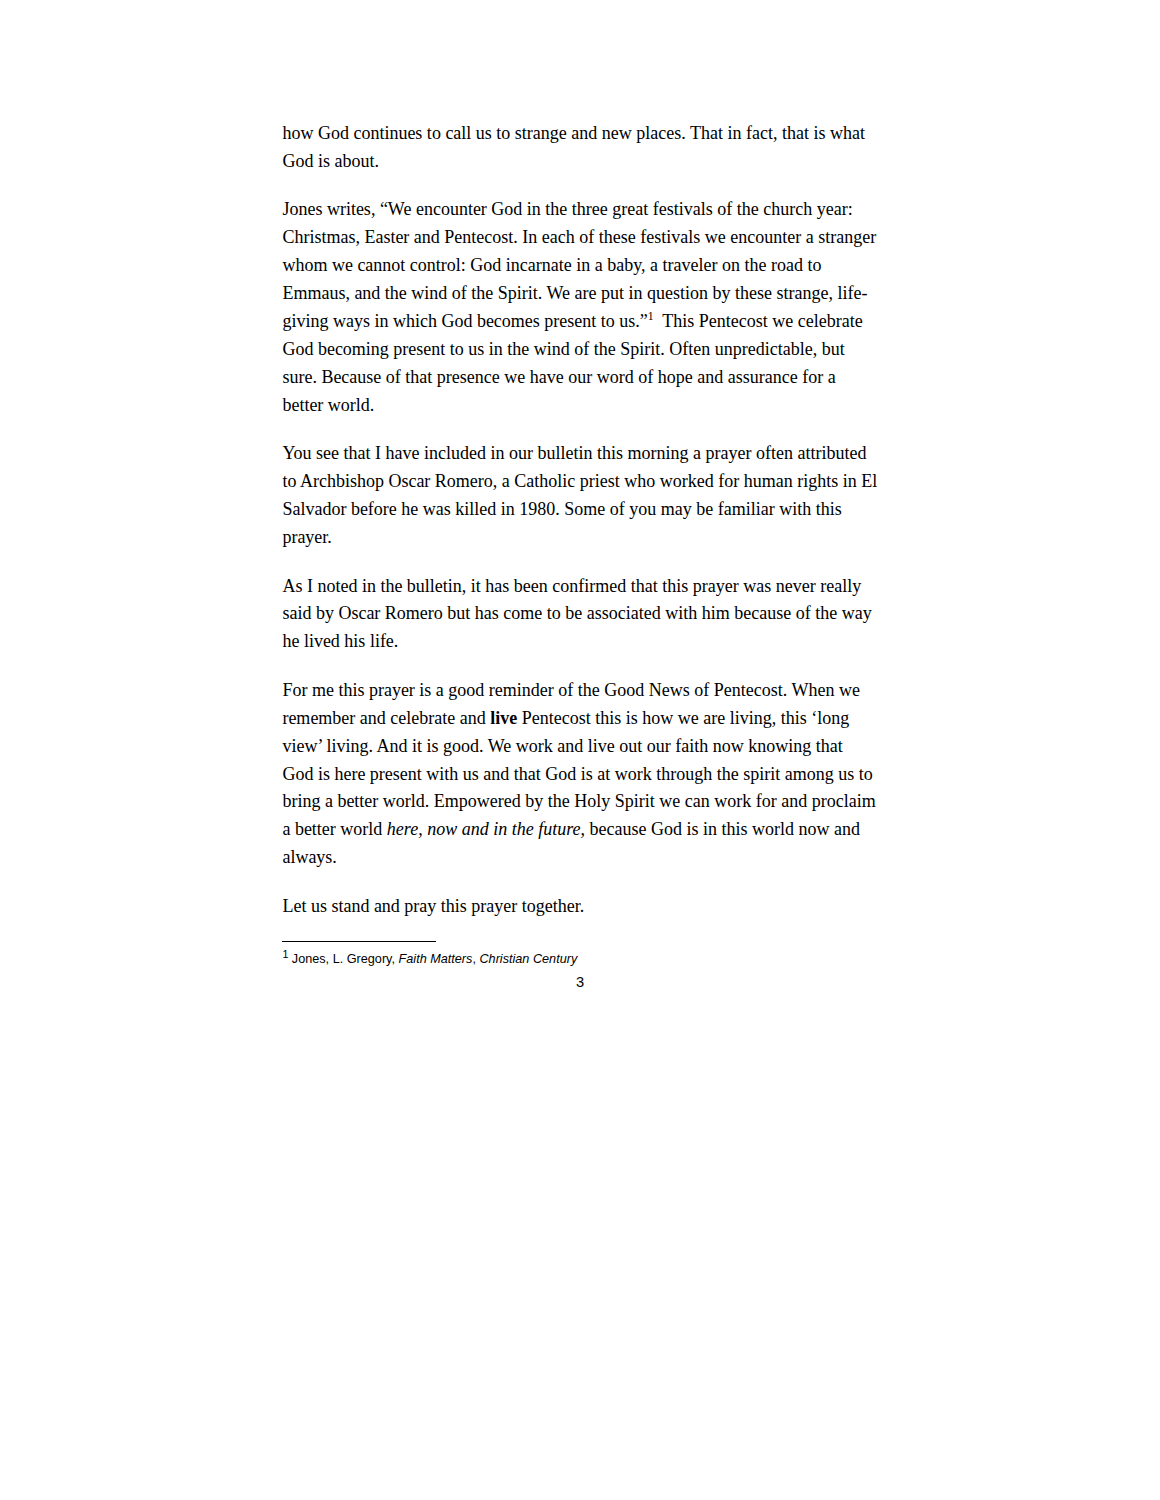how God continues to call us to strange and new places. That in fact, that is what God is about.
Jones writes, “We encounter God in the three great festivals of the church year: Christmas, Easter and Pentecost. In each of these festivals we encounter a stranger whom we cannot control: God incarnate in a baby, a traveler on the road to Emmaus, and the wind of the Spirit. We are put in question by these strange, life-giving ways in which God becomes present to us.”1 This Pentecost we celebrate God becoming present to us in the wind of the Spirit. Often unpredictable, but sure. Because of that presence we have our word of hope and assurance for a better world.
You see that I have included in our bulletin this morning a prayer often attributed to Archbishop Oscar Romero, a Catholic priest who worked for human rights in El Salvador before he was killed in 1980. Some of you may be familiar with this prayer.
As I noted in the bulletin, it has been confirmed that this prayer was never really said by Oscar Romero but has come to be associated with him because of the way he lived his life.
For me this prayer is a good reminder of the Good News of Pentecost. When we remember and celebrate and live Pentecost this is how we are living, this ‘long view’ living. And it is good. We work and live out our faith now knowing that God is here present with us and that God is at work through the spirit among us to bring a better world. Empowered by the Holy Spirit we can work for and proclaim a better world here, now and in the future, because God is in this world now and always.
Let us stand and pray this prayer together.
1 Jones, L. Gregory, Faith Matters, Christian Century
3